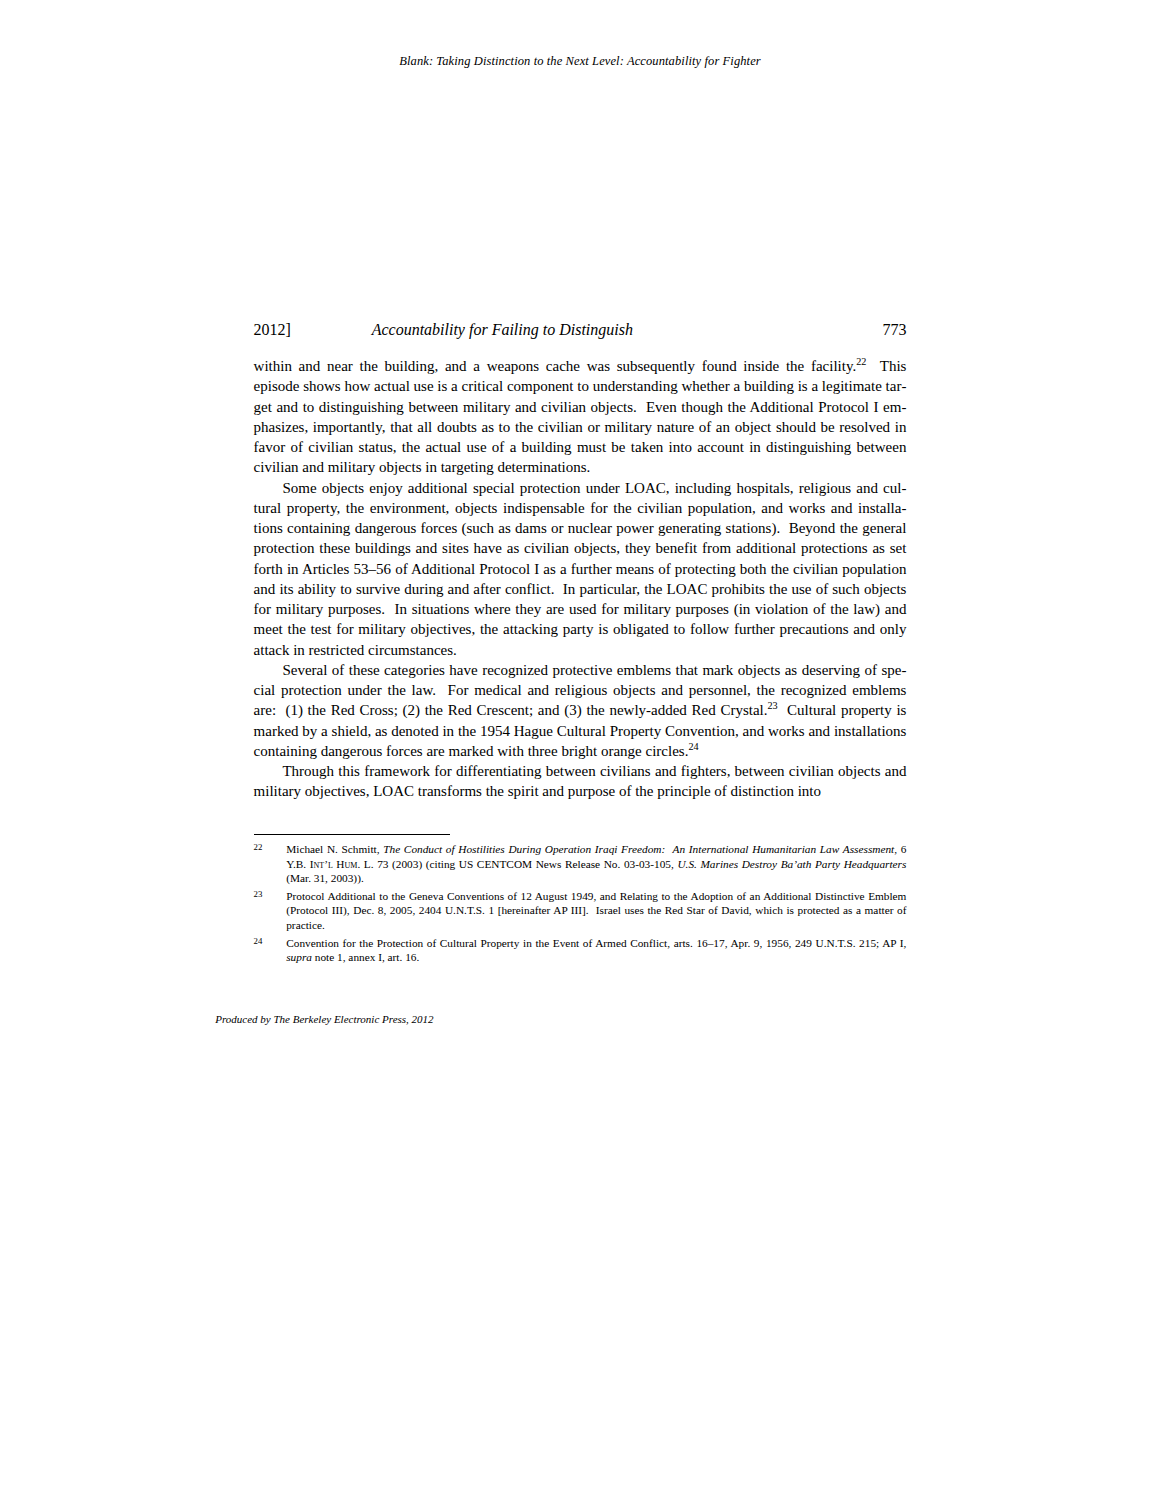Blank: Taking Distinction to the Next Level: Accountability for Fighter
2012] Accountability for Failing to Distinguish 773
within and near the building, and a weapons cache was subsequently found inside the facility.22 This episode shows how actual use is a critical component to understanding whether a building is a legitimate target and to distinguishing between military and civilian objects. Even though the Additional Protocol I emphasizes, importantly, that all doubts as to the civilian or military nature of an object should be resolved in favor of civilian status, the actual use of a building must be taken into account in distinguishing between civilian and military objects in targeting determinations.
Some objects enjoy additional special protection under LOAC, including hospitals, religious and cultural property, the environment, objects indispensable for the civilian population, and works and installations containing dangerous forces (such as dams or nuclear power generating stations). Beyond the general protection these buildings and sites have as civilian objects, they benefit from additional protections as set forth in Articles 53–56 of Additional Protocol I as a further means of protecting both the civilian population and its ability to survive during and after conflict. In particular, the LOAC prohibits the use of such objects for military purposes. In situations where they are used for military purposes (in violation of the law) and meet the test for military objectives, the attacking party is obligated to follow further precautions and only attack in restricted circumstances.
Several of these categories have recognized protective emblems that mark objects as deserving of special protection under the law. For medical and religious objects and personnel, the recognized emblems are: (1) the Red Cross; (2) the Red Crescent; and (3) the newly-added Red Crystal.23 Cultural property is marked by a shield, as denoted in the 1954 Hague Cultural Property Convention, and works and installations containing dangerous forces are marked with three bright orange circles.24
Through this framework for differentiating between civilians and fighters, between civilian objects and military objectives, LOAC transforms the spirit and purpose of the principle of distinction into
22 Michael N. Schmitt, The Conduct of Hostilities During Operation Iraqi Freedom: An International Humanitarian Law Assessment, 6 Y.B. Int’l Hum. L. 73 (2003) (citing US CENTCOM News Release No. 03-03-105, U.S. Marines Destroy Ba’ath Party Headquarters (Mar. 31, 2003)).
23 Protocol Additional to the Geneva Conventions of 12 August 1949, and Relating to the Adoption of an Additional Distinctive Emblem (Protocol III), Dec. 8, 2005, 2404 U.N.T.S. 1 [hereinafter AP III]. Israel uses the Red Star of David, which is protected as a matter of practice.
24 Convention for the Protection of Cultural Property in the Event of Armed Conflict, arts. 16–17, Apr. 9, 1956, 249 U.N.T.S. 215; AP I, supra note 1, annex I, art. 16.
Produced by The Berkeley Electronic Press, 2012